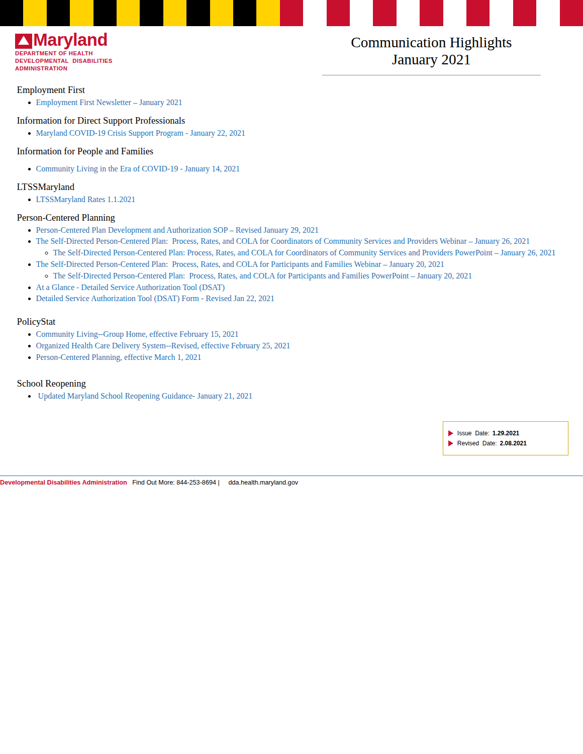Maryland
DEPARTMENT OF HEALTH
DEVELOPMENTAL DISABILITIES
ADMINISTRATION
Communication Highlights
January 2021
Employment First
Employment First Newsletter – January 2021
Information for Direct Support Professionals
Maryland COVID-19 Crisis Support Program - January 22, 2021
Information for People and Families
Community Living in the Era of COVID-19 - January 14, 2021
LTSSMaryland
LTSSMaryland Rates 1.1.2021
Person-Centered Planning
Person-Centered Plan Development and Authorization SOP – Revised January 29, 2021
The Self-Directed Person-Centered Plan: Process, Rates, and COLA for Coordinators of Community Services and Providers Webinar – January 26, 2021
The Self-Directed Person-Centered Plan: Process, Rates, and COLA for Coordinators of Community Services and Providers PowerPoint – January 26, 2021
The Self-Directed Person-Centered Plan: Process, Rates, and COLA for Participants and Families Webinar – January 20, 2021
The Self-Directed Person-Centered Plan: Process, Rates, and COLA for Participants and Families PowerPoint – January 20, 2021
At a Glance - Detailed Service Authorization Tool (DSAT)
Detailed Service Authorization Tool (DSAT) Form - Revised Jan 22, 2021
PolicyStat
Community Living--Group Home, effective February 15, 2021
Organized Health Care Delivery System--Revised, effective February 25, 2021
Person-Centered Planning, effective March 1, 2021
School Reopening
Updated Maryland School Reopening Guidance- January 21, 2021
Issue Date: 1.29.2021
Revised Date: 2.08.2021
Developmental Disabilities Administration Find Out More: 844-253-8694 | dda.health.maryland.gov